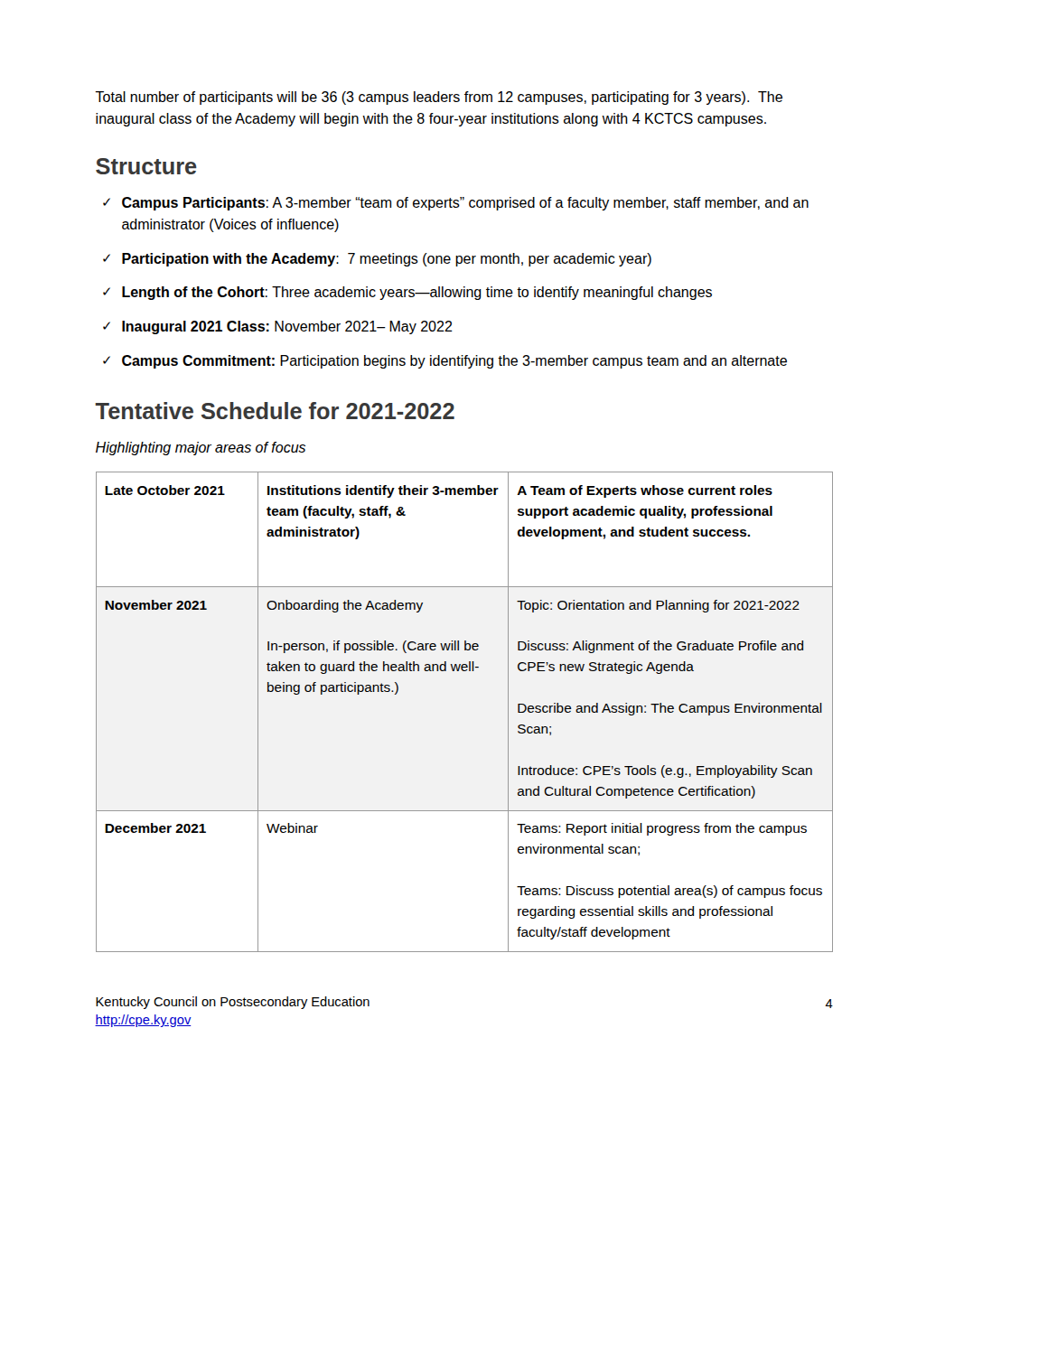Total number of participants will be 36 (3 campus leaders from 12 campuses, participating for 3 years). The inaugural class of the Academy will begin with the 8 four-year institutions along with 4 KCTCS campuses.
Structure
Campus Participants: A 3-member “team of experts” comprised of a faculty member, staff member, and an administrator (Voices of influence)
Participation with the Academy: 7 meetings (one per month, per academic year)
Length of the Cohort: Three academic years—allowing time to identify meaningful changes
Inaugural 2021 Class: November 2021– May 2022
Campus Commitment: Participation begins by identifying the 3-member campus team and an alternate
Tentative Schedule for 2021-2022
Highlighting major areas of focus
| Late October 2021 | Institutions identify their 3-member team (faculty, staff, & administrator) | A Team of Experts whose current roles support academic quality, professional development, and student success. |
| November 2021 | Onboarding the Academy In-person, if possible. (Care will be taken to guard the health and well-being of participants.) | Topic: Orientation and Planning for 2021-2022 Discuss: Alignment of the Graduate Profile and CPE’s new Strategic Agenda Describe and Assign: The Campus Environmental Scan; Introduce: CPE’s Tools (e.g., Employability Scan and Cultural Competence Certification) |
| December 2021 | Webinar | Teams: Report initial progress from the campus environmental scan; Teams: Discuss potential area(s) of campus focus regarding essential skills and professional faculty/staff development |
Kentucky Council on Postsecondary Education
http://cpe.ky.gov
4